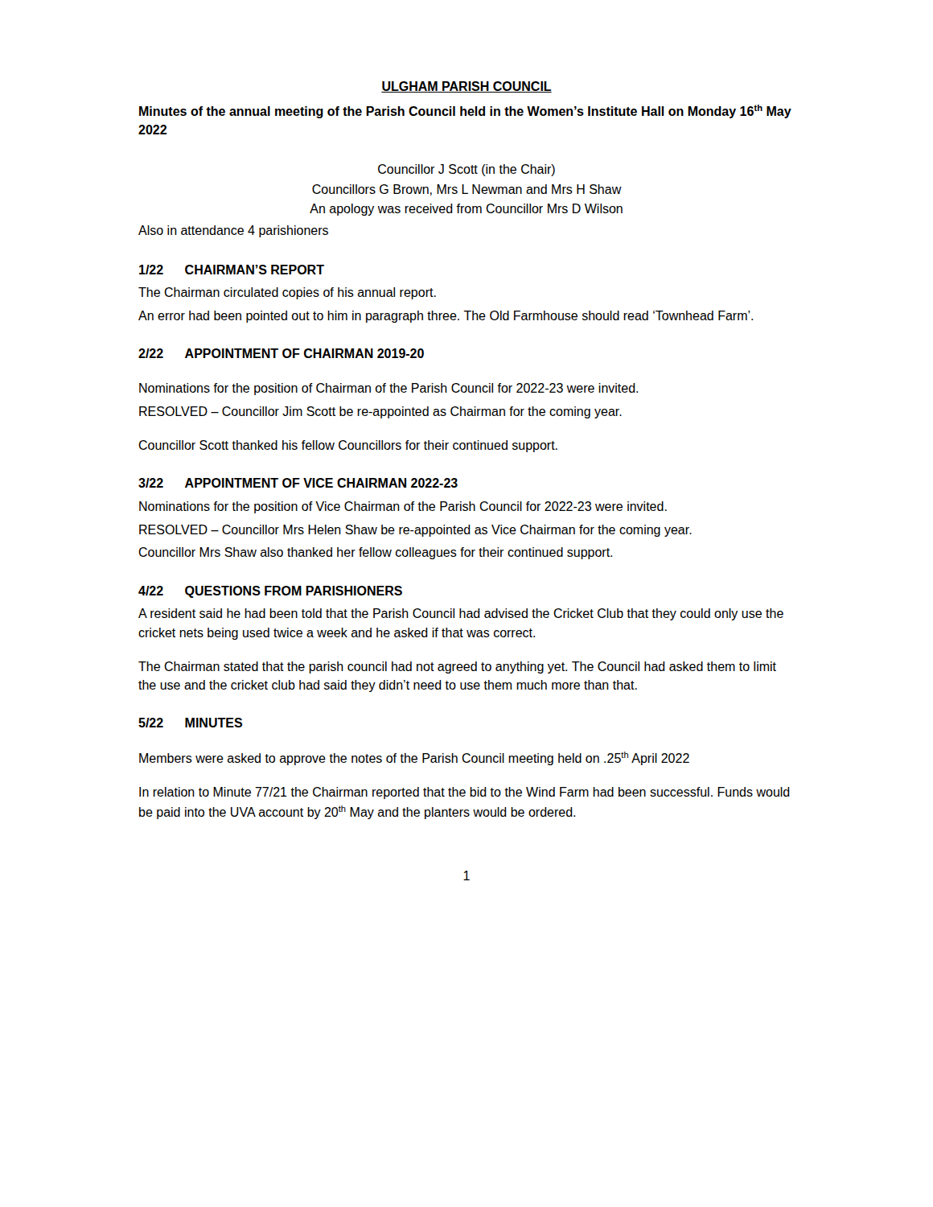ULGHAM PARISH COUNCIL
Minutes of the annual meeting of the Parish Council held in the Women’s Institute Hall on Monday 16th May 2022
Councillor J Scott (in the Chair)
Councillors G Brown, Mrs L Newman and Mrs H Shaw
An apology was received from Councillor Mrs D Wilson
Also in attendance 4 parishioners
1/22 CHAIRMAN’S REPORT
The Chairman circulated copies of his annual report.
An error had been pointed out to him in paragraph three. The Old Farmhouse should read ‘Townhead Farm’.
2/22 APPOINTMENT OF CHAIRMAN 2019-20
Nominations for the position of Chairman of the Parish Council for 2022-23 were invited.
RESOLVED – Councillor Jim Scott be re-appointed as Chairman for the coming year.
Councillor Scott thanked his fellow Councillors for their continued support.
3/22 APPOINTMENT OF VICE CHAIRMAN 2022-23
Nominations for the position of Vice Chairman of the Parish Council for 2022-23 were invited.
RESOLVED – Councillor Mrs Helen Shaw be re-appointed as Vice Chairman for the coming year.
Councillor Mrs Shaw also thanked her fellow colleagues for their continued support.
4/22 QUESTIONS FROM PARISHIONERS
A resident said he had been told that the Parish Council had advised the Cricket Club that they could only use the cricket nets being used twice a week and he asked if that was correct.
The Chairman stated that the parish council had not agreed to anything yet. The Council had asked them to limit the use and the cricket club had said they didn’t need to use them much more than that.
5/22 MINUTES
Members were asked to approve the notes of the Parish Council meeting held on .25th April 2022
In relation to Minute 77/21 the Chairman reported that the bid to the Wind Farm had been successful. Funds would be paid into the UVA account by 20th May and the planters would be ordered.
1